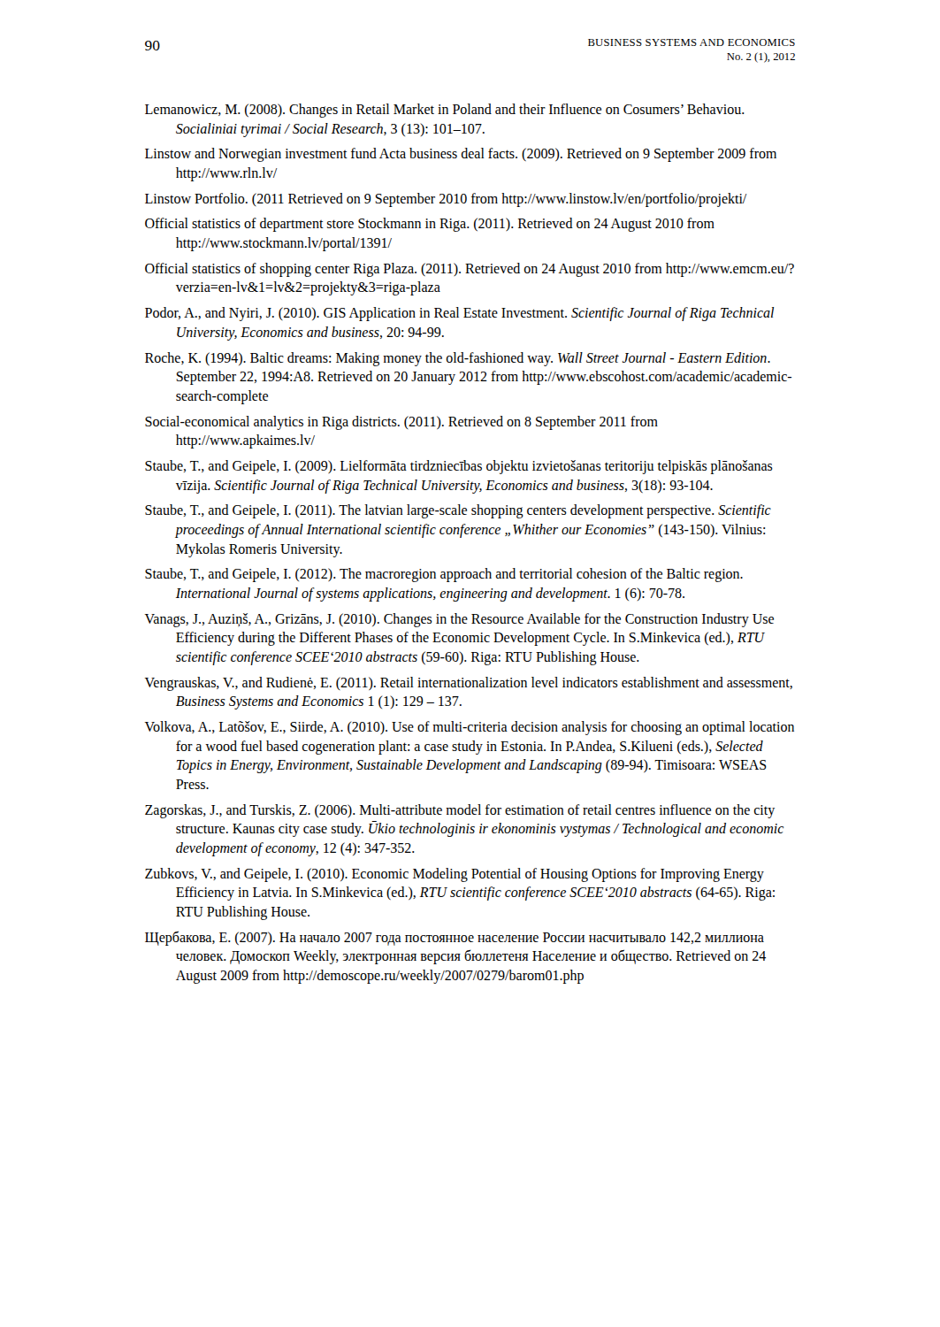90
Business Systems and Economics
No. 2 (1), 2012
Lemanowicz, M. (2008). Changes in Retail Market in Poland and their Influence on Cosumers’ Behaviou. Socialiniai tyrimai / Social Research, 3 (13): 101–107.
Linstow and Norwegian investment fund Acta business deal facts. (2009). Retrieved on 9 September 2009 from http://www.rln.lv/
Linstow Portfolio. (2011 Retrieved on 9 September 2010 from http://www.linstow.lv/en/portfolio/projekti/
Official statistics of department store Stockmann in Riga. (2011). Retrieved on 24 August 2010 from http://www.stockmann.lv/portal/1391/
Official statistics of shopping center Riga Plaza. (2011). Retrieved on 24 August 2010 from http://www.emcm.eu/?verzia=en-lv&1=lv&2=projekty&3=riga-plaza
Podor, A., and Nyiri, J. (2010). GIS Application in Real Estate Investment. Scientific Journal of Riga Technical University, Economics and business, 20: 94-99.
Roche, K. (1994). Baltic dreams: Making money the old-fashioned way. Wall Street Journal - Eastern Edition. September 22, 1994:A8. Retrieved on 20 January 2012 from http://www.ebscohost.com/academic/academic-search-complete
Social-economical analytics in Riga districts. (2011). Retrieved on 8 September 2011 from http://www.apkaimes.lv/
Staube, T., and Geipele, I. (2009). Lielformāta tirdzniecības objektu izvietošanas teritoriju telpiskās plānošanas vīzija. Scientific Journal of Riga Technical University, Economics and business, 3(18): 93-104.
Staube, T., and Geipele, I. (2011). The latvian large-scale shopping centers development perspective. Scientific proceedings of Annual International scientific conference „Whither our Economies” (143-150). Vilnius: Mykolas Romeris University.
Staube, T., and Geipele, I. (2012). The macroregion approach and territorial cohesion of the Baltic region. International Journal of systems applications, engineering and development. 1 (6): 70-78.
Vanags, J., Auziņš, A., Grizāns, J. (2010). Changes in the Resource Available for the Construction Industry Use Efficiency during the Different Phases of the Economic Development Cycle. In S.Minkevica (ed.), RTU scientific conference SCEE‘2010 abstracts (59-60). Riga: RTU Publishing House.
Vengrauskas, V., and Rudienė, E. (2011). Retail internationalization level indicators establishment and assessment, Business Systems and Economics 1 (1): 129 – 137.
Volkova, A., Latõšov, E., Siirde, A. (2010). Use of multi-criteria decision analysis for choosing an optimal location for a wood fuel based cogeneration plant: a case study in Estonia. In P.Andea, S.Kilueni (eds.), Selected Topics in Energy, Environment, Sustainable Development and Landscaping (89-94). Timisoara: WSEAS Press.
Zagorskas, J., and Turskis, Z. (2006). Multi-attribute model for estimation of retail centres influence on the city structure. Kaunas city case study. Ūkio technologinis ir ekonominis vystymas / Technological and economic development of economy, 12 (4): 347-352.
Zubkovs, V., and Geipele, I. (2010). Economic Modeling Potential of Housing Options for Improving Energy Efficiency in Latvia. In S.Minkevica (ed.), RTU scientific conference SCEE‘2010 abstracts (64-65). Riga: RTU Publishing House.
Щербакова, Е. (2007). На начало 2007 года постоянное население России насчитывало 142,2 миллиона человек. Домоскоп Weekly, электронная версия бюллетеня Население и общество. Retrieved on 24 August 2009 from http://demoscope.ru/weekly/2007/0279/barom01.php